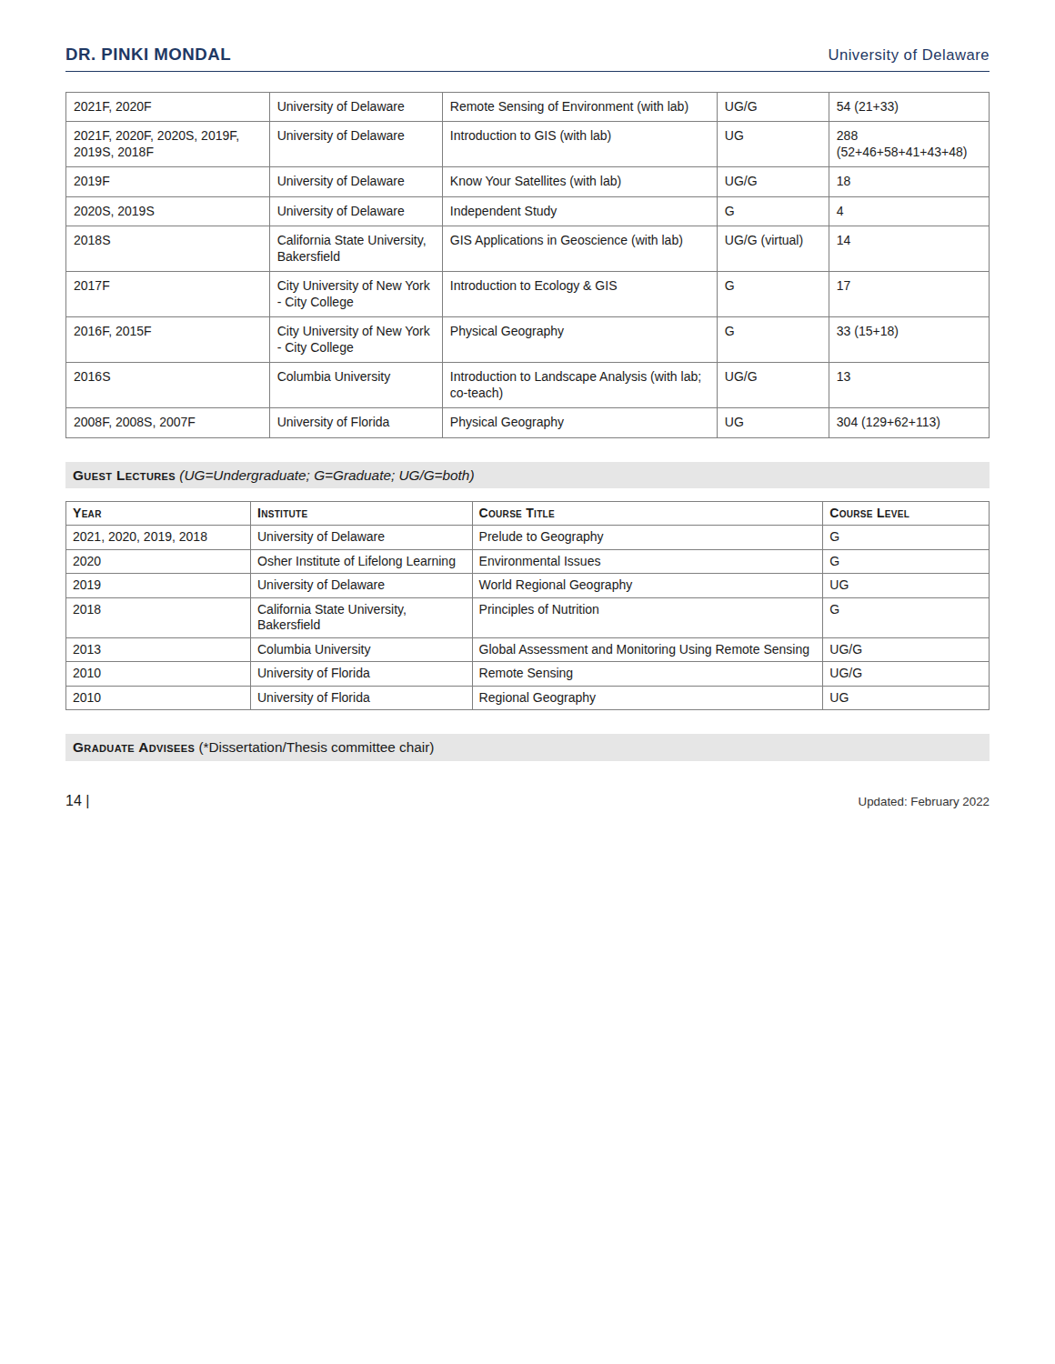DR. PINKI MONDAL University of Delaware
| 2021F, 2020F | University of Delaware | Remote Sensing of Environment (with lab) | UG/G | 54 (21+33) |
| 2021F, 2020F, 2020S, 2019F, 2019S, 2018F | University of Delaware | Introduction to GIS (with lab) | UG | 288 (52+46+58+41+43+48) |
| 2019F | University of Delaware | Know Your Satellites (with lab) | UG/G | 18 |
| 2020S, 2019S | University of Delaware | Independent Study | G | 4 |
| 2018S | California State University, Bakersfield | GIS Applications in Geoscience (with lab) | UG/G (virtual) | 14 |
| 2017F | City University of New York - City College | Introduction to Ecology & GIS | G | 17 |
| 2016F, 2015F | City University of New York - City College | Physical Geography | G | 33 (15+18) |
| 2016S | Columbia University | Introduction to Landscape Analysis (with lab; co-teach) | UG/G | 13 |
| 2008F, 2008S, 2007F | University of Florida | Physical Geography | UG | 304 (129+62+113) |
Guest Lectures (UG=Undergraduate; G=Graduate; UG/G=both)
| Year | Institute | Course Title | Course Level |
| --- | --- | --- | --- |
| 2021, 2020, 2019, 2018 | University of Delaware | Prelude to Geography | G |
| 2020 | Osher Institute of Lifelong Learning | Environmental Issues | G |
| 2019 | University of Delaware | World Regional Geography | UG |
| 2018 | California State University, Bakersfield | Principles of Nutrition | G |
| 2013 | Columbia University | Global Assessment and Monitoring Using Remote Sensing | UG/G |
| 2010 | University of Florida | Remote Sensing | UG/G |
| 2010 | University of Florida | Regional Geography | UG |
Graduate Advisees (*Dissertation/Thesis committee chair)
14 | Updated: February 2022